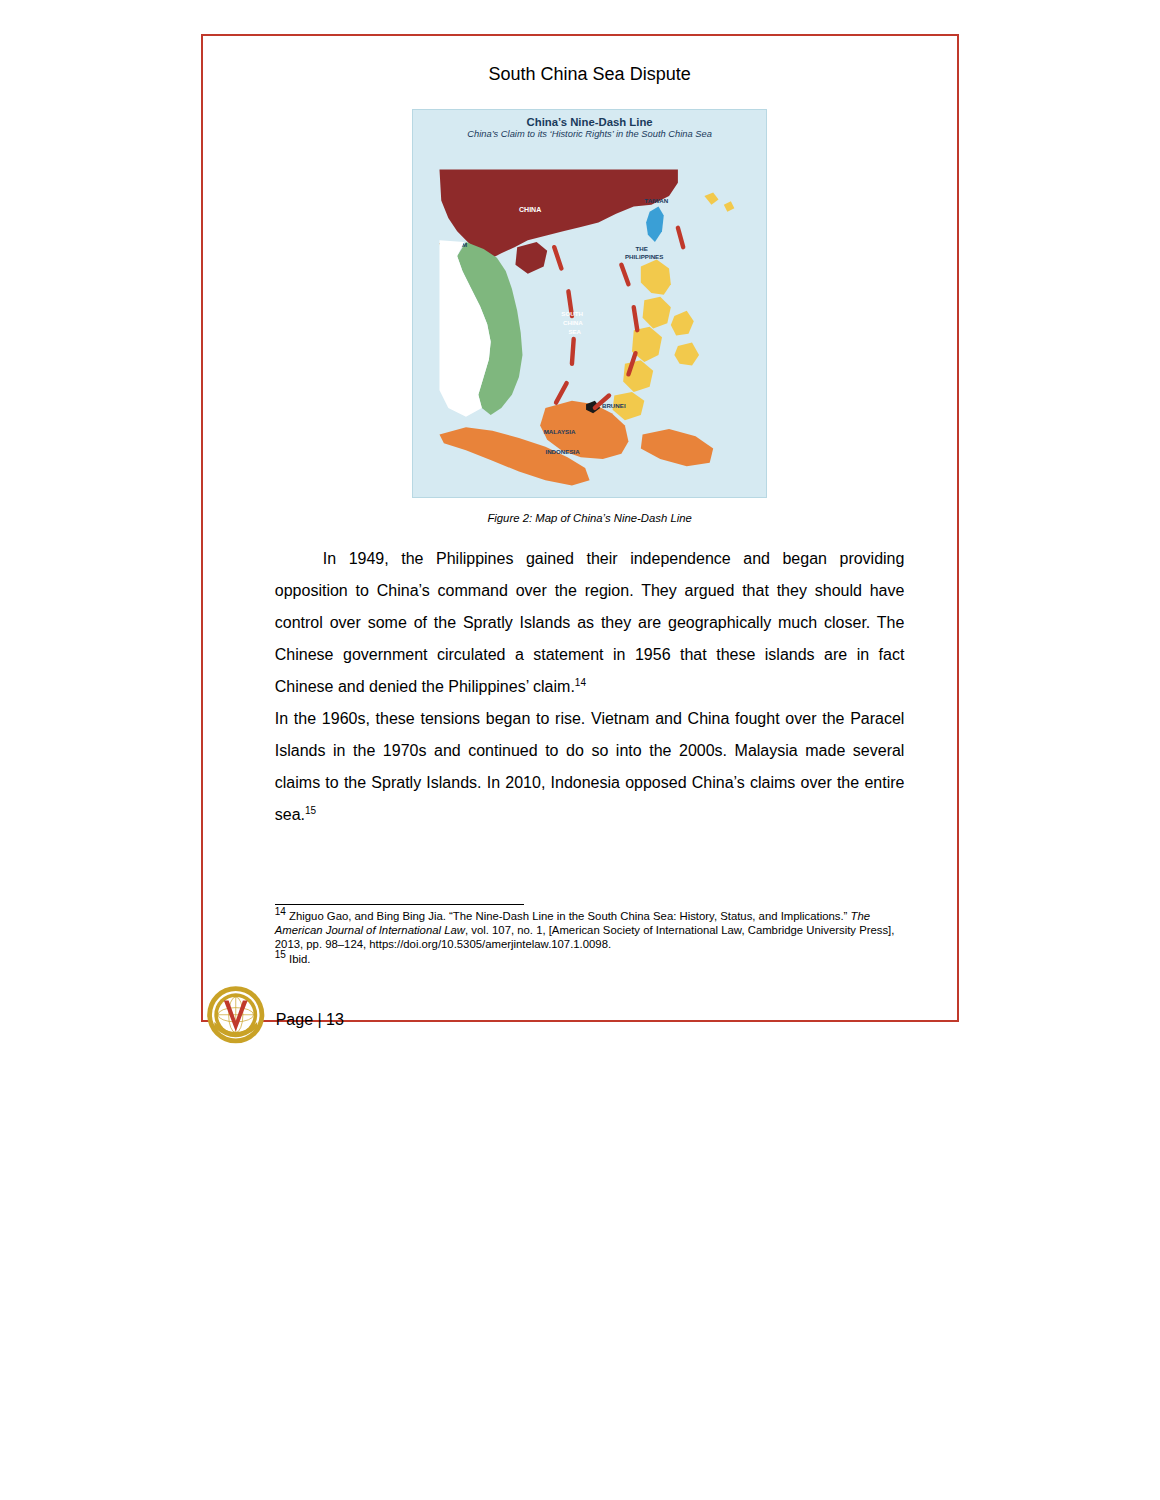South China Sea Dispute
China’s Nine-Dash Line
China’s Claim to its ‘Historic Rights’ in the South China Sea
CHINA TAIWAN VIETNAM THE PHILIPPINES MALAYSIA BRUNEI INDONESIA SOUTH CHINA SEA
Figure 2: Map of China’s Nine-Dash Line
In 1949, the Philippines gained their independence and began providing opposition to China’s command over the region. They argued that they should have control over some of the Spratly Islands as they are geographically much closer. The Chinese government circulated a statement in 1956 that these islands are in fact Chinese and denied the Philippines’ claim.14
In the 1960s, these tensions began to rise. Vietnam and China fought over the Paracel Islands in the 1970s and continued to do so into the 2000s. Malaysia made several claims to the Spratly Islands. In 2010, Indonesia opposed China’s claims over the entire sea.15
14 Zhiguo Gao, and Bing Bing Jia. “The Nine-Dash Line in the South China Sea: History, Status, and Implications.” The American Journal of International Law, vol. 107, no. 1, [American Society of International Law, Cambridge University Press], 2013, pp. 98–124, https://doi.org/10.5305/amerjintelaw.107.1.0098.
15 Ibid.
Page | 13